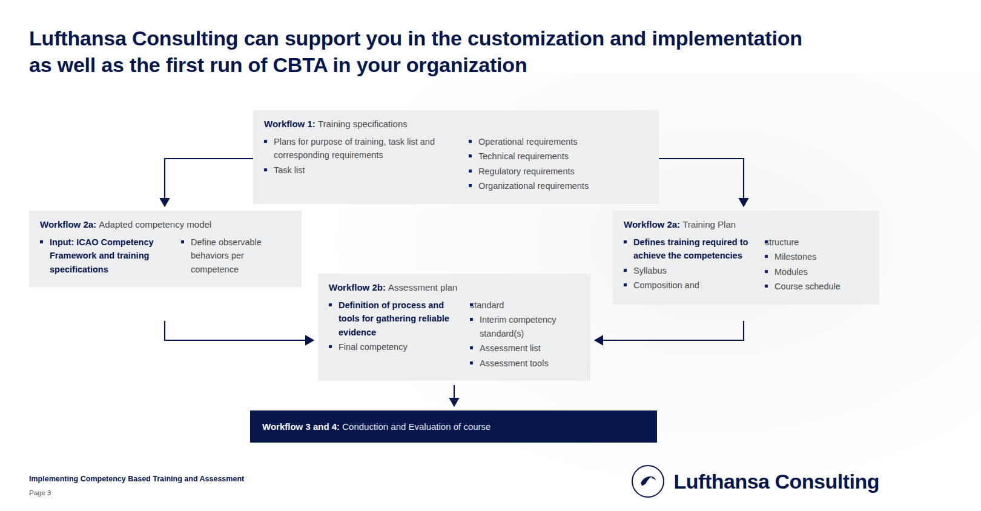Lufthansa Consulting can support you in the customization and implementation as well as the first run of CBTA in your organization
Workflow 1: Training specifications
Plans for purpose of training, task list and corresponding requirements
Task list
Operational requirements
Technical requirements
Regulatory requirements
Organizational requirements
Workflow 2a: Adapted competency model
Input: ICAO Competency Framework and training specifications
Define observable behaviors per competence
Workflow 2a: Training Plan
Defines training required to achieve the competencies
Syllabus
Composition and
structure
Milestones
Modules
Course schedule
Workflow 2b: Assessment plan
Definition of process and tools for gathering reliable evidence
Final competency
standard
Interim competency standard(s)
Assessment list
Assessment tools
Workflow 3 and 4: Conduction and Evaluation of course
Implementing Competency Based Training and Assessment
Page 3
Lufthansa Consulting